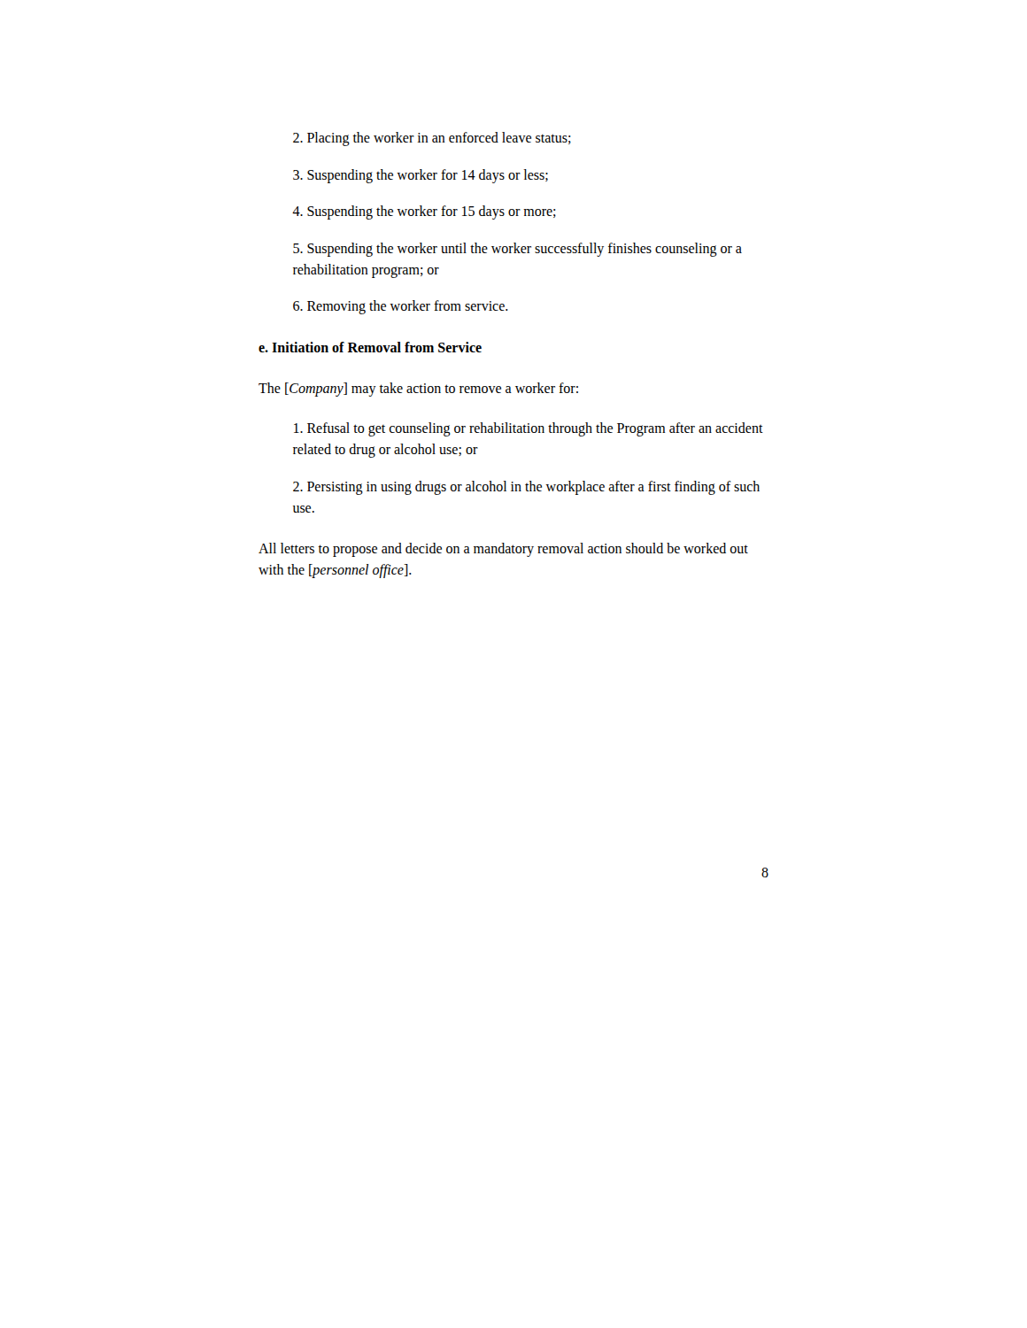2. Placing the worker in an enforced leave status;
3. Suspending the worker for 14 days or less;
4. Suspending the worker for 15 days or more;
5. Suspending the worker until the worker successfully finishes counseling or a rehabilitation program; or
6. Removing the worker from service.
e. Initiation of Removal from Service
The [Company] may take action to remove a worker for:
1. Refusal to get counseling or rehabilitation through the Program after an accident related to drug or alcohol use; or
2. Persisting in using drugs or alcohol in the workplace after a first finding of such use.
All letters to propose and decide on a mandatory removal action should be worked out with the [personnel office].
8